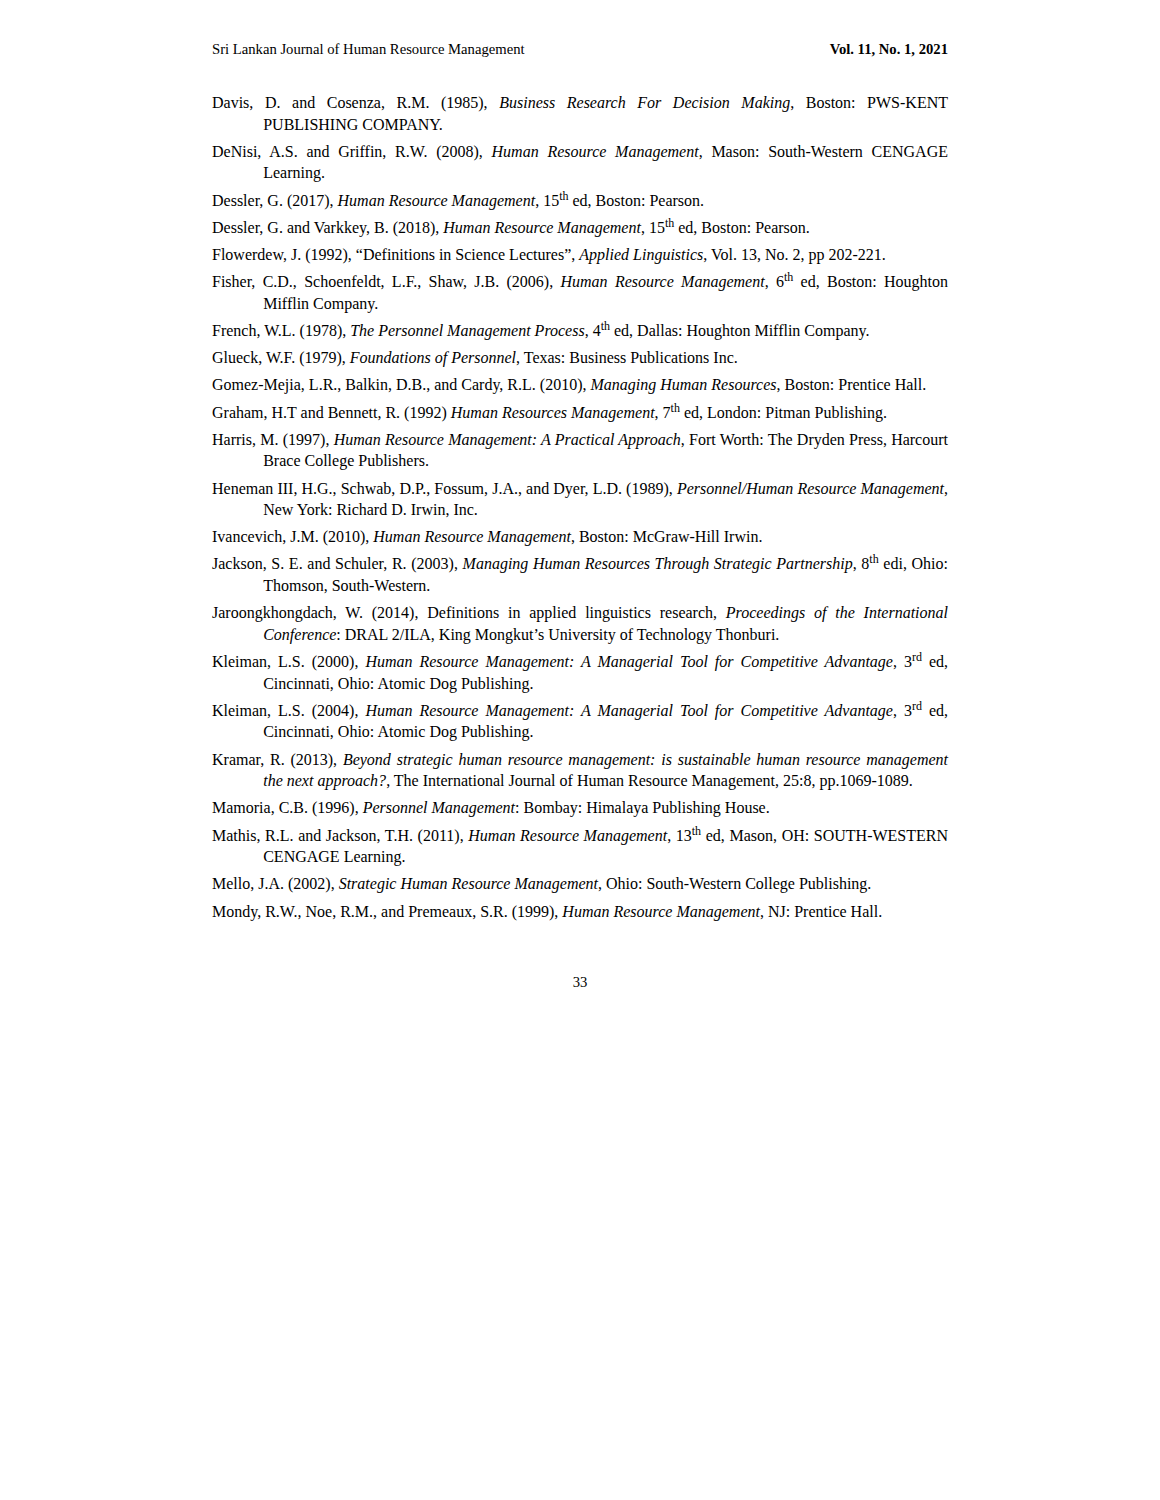Sri Lankan Journal of Human Resource Management Vol. 11, No. 1, 2021
Davis, D. and Cosenza, R.M. (1985), Business Research For Decision Making, Boston: PWS-KENT PUBLISHING COMPANY.
DeNisi, A.S. and Griffin, R.W. (2008), Human Resource Management, Mason: South-Western CENGAGE Learning.
Dessler, G. (2017), Human Resource Management, 15th ed, Boston: Pearson.
Dessler, G. and Varkkey, B. (2018), Human Resource Management, 15th ed, Boston: Pearson.
Flowerdew, J. (1992), “Definitions in Science Lectures”, Applied Linguistics, Vol. 13, No. 2, pp 202-221.
Fisher, C.D., Schoenfeldt, L.F., Shaw, J.B. (2006), Human Resource Management, 6th ed, Boston: Houghton Mifflin Company.
French, W.L. (1978), The Personnel Management Process, 4th ed, Dallas: Houghton Mifflin Company.
Glueck, W.F. (1979), Foundations of Personnel, Texas: Business Publications Inc.
Gomez-Mejia, L.R., Balkin, D.B., and Cardy, R.L. (2010), Managing Human Resources, Boston: Prentice Hall.
Graham, H.T and Bennett, R. (1992) Human Resources Management, 7th ed, London: Pitman Publishing.
Harris, M. (1997), Human Resource Management: A Practical Approach, Fort Worth: The Dryden Press, Harcourt Brace College Publishers.
Heneman III, H.G., Schwab, D.P., Fossum, J.A., and Dyer, L.D. (1989), Personnel/Human Resource Management, New York: Richard D. Irwin, Inc.
Ivancevich, J.M. (2010), Human Resource Management, Boston: McGraw-Hill Irwin.
Jackson, S. E. and Schuler, R. (2003), Managing Human Resources Through Strategic Partnership, 8th edi, Ohio: Thomson, South-Western.
Jaroongkhongdach, W. (2014), Definitions in applied linguistics research, Proceedings of the International Conference: DRAL 2/ILA, King Mongkut’s University of Technology Thonburi.
Kleiman, L.S. (2000), Human Resource Management: A Managerial Tool for Competitive Advantage, 3rd ed, Cincinnati, Ohio: Atomic Dog Publishing.
Kleiman, L.S. (2004), Human Resource Management: A Managerial Tool for Competitive Advantage, 3rd ed, Cincinnati, Ohio: Atomic Dog Publishing.
Kramar, R. (2013), Beyond strategic human resource management: is sustainable human resource management the next approach?, The International Journal of Human Resource Management, 25:8, pp.1069-1089.
Mamoria, C.B. (1996), Personnel Management: Bombay: Himalaya Publishing House.
Mathis, R.L. and Jackson, T.H. (2011), Human Resource Management, 13th ed, Mason, OH: SOUTH-WESTERN CENGAGE Learning.
Mello, J.A. (2002), Strategic Human Resource Management, Ohio: South-Western College Publishing.
Mondy, R.W., Noe, R.M., and Premeaux, S.R. (1999), Human Resource Management, NJ: Prentice Hall.
33